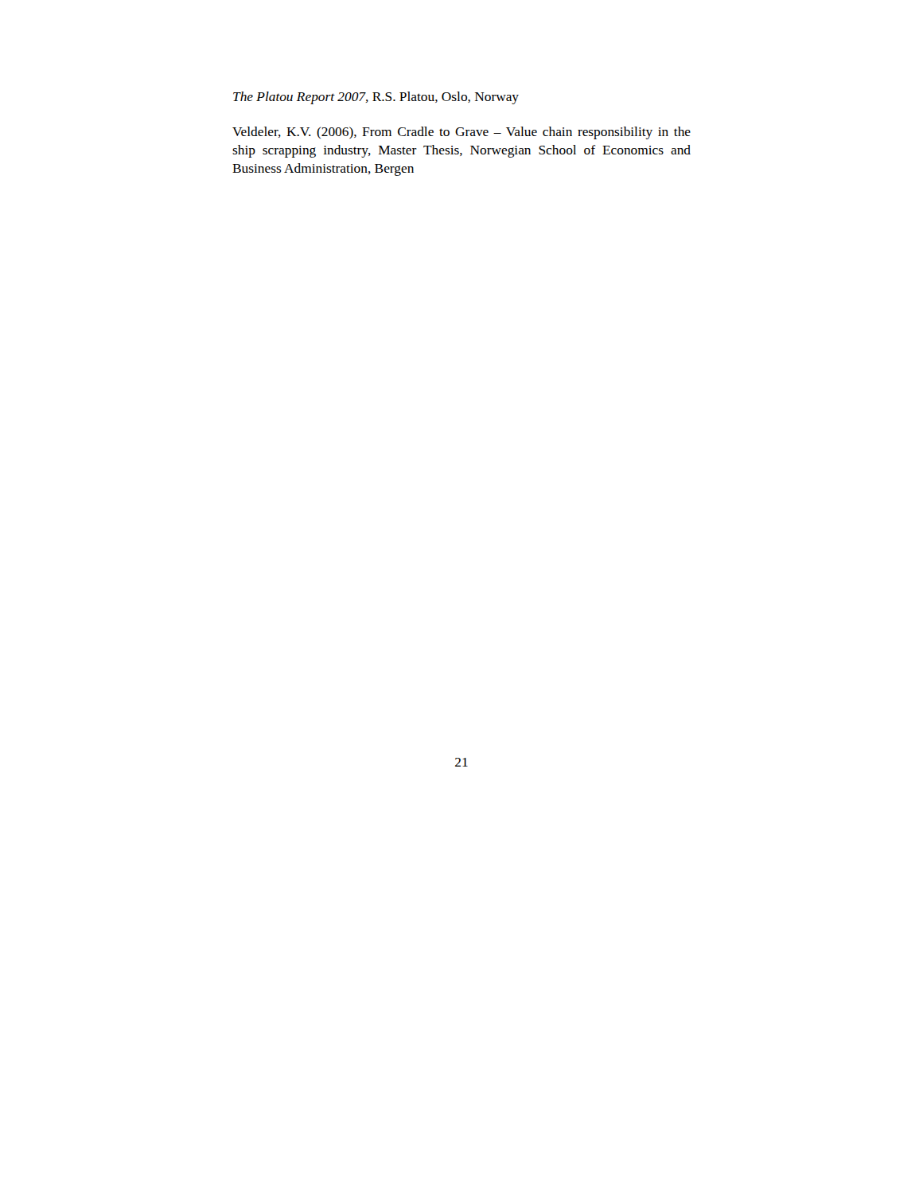The Platou Report 2007, R.S. Platou, Oslo, Norway
Veldeler, K.V. (2006), From Cradle to Grave – Value chain responsibility in the ship scrapping industry, Master Thesis, Norwegian School of Economics and Business Administration, Bergen
21